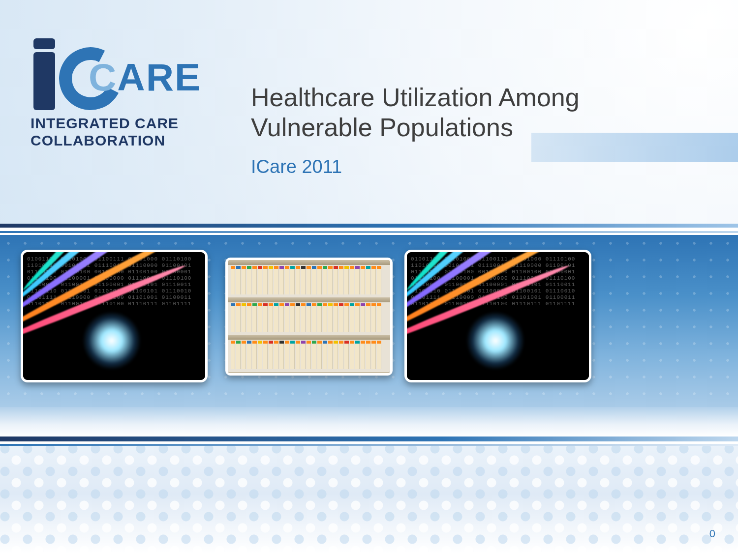CARE
INTEGRATED CARE
COLLABORATION
Healthcare Utilization Among Vulnerable Populations
ICare 2011
01001100 01101001 01100111 01101000 01110100
11010010 00101101 01110011 01110000 01100101
01100101 01100100 00100000 01100100 01100001
01110100 01100001 00100000 01110011 01110100
01110010 01100101 01100001 01101101 01110011
01100110 01101001 01100010 01100101 01110010
01101111 01110000 01110100 01101001 01100011
01101110 01100101 01110100 01110111 01101111
01001100 01101001 01100111 01101000 01110100
11010010 00101101 01110011 01110000 01100101
01100101 01100100 00100000 01100100 01100001
01110100 01100001 00100000 01110011 01110100
01110010 01100101 01100001 01101101 01110011
01100110 01101001 01100010 01100101 01110010
01101111 01110000 01110100 01101001 01100011
01101110 01100101 01110100 01110111 01101111
0